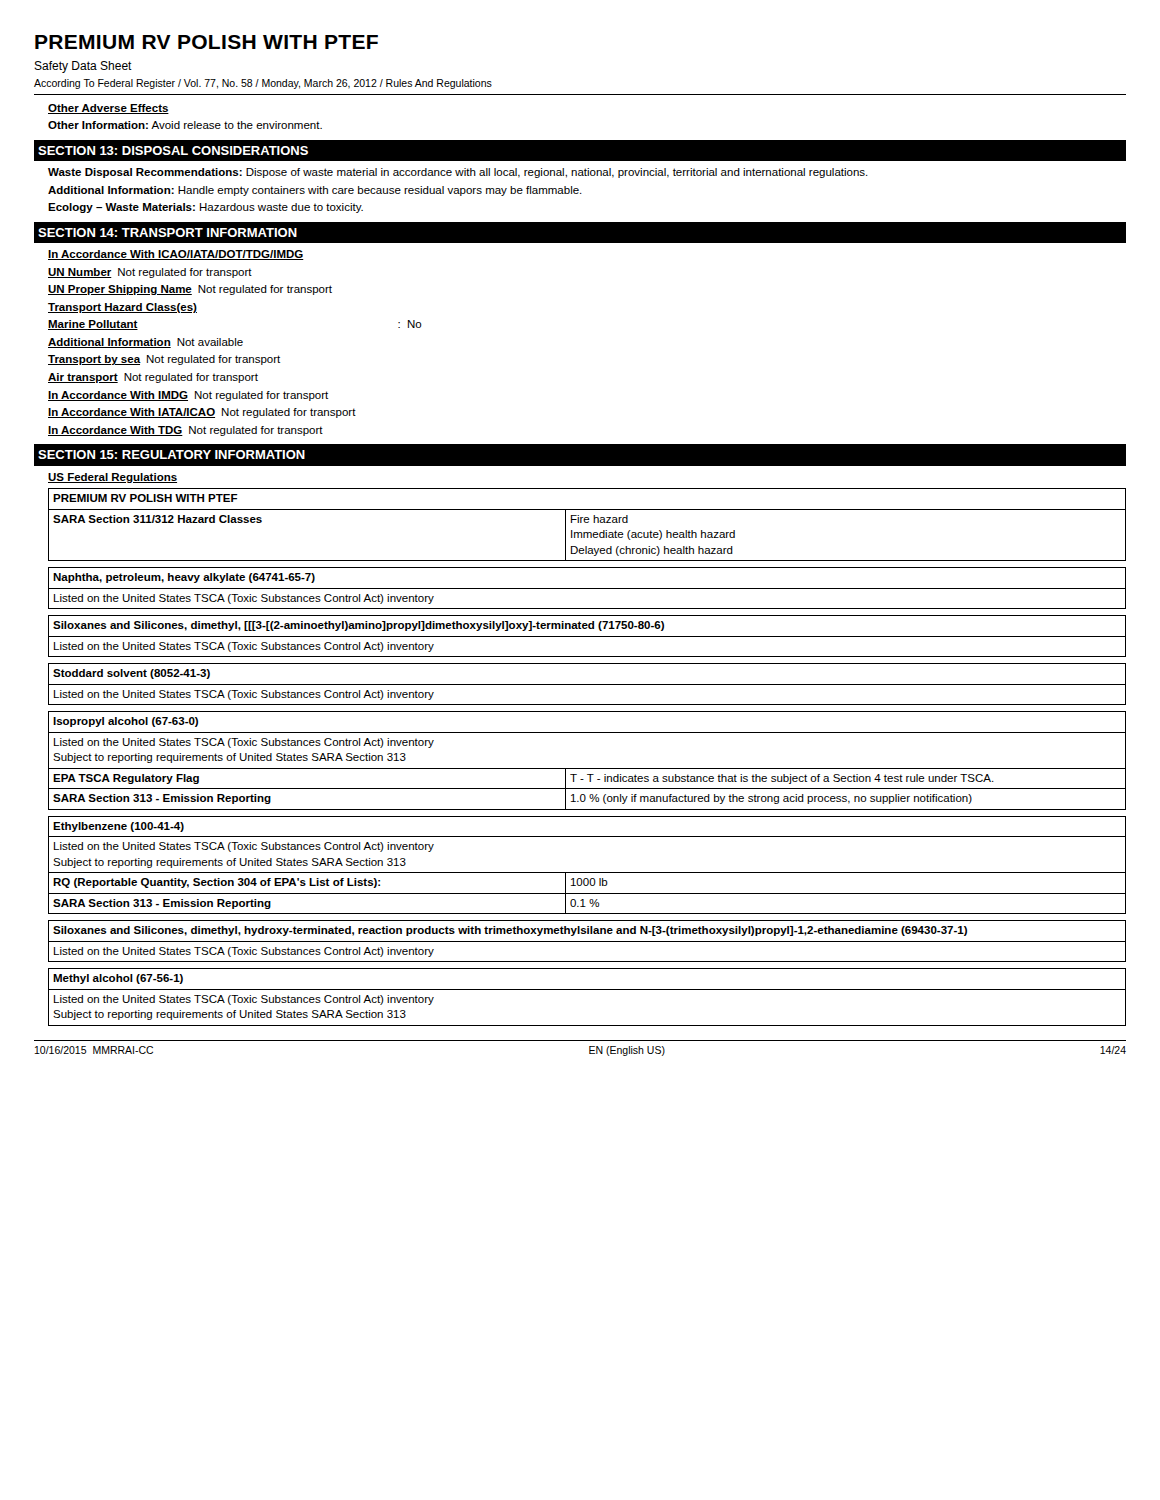PREMIUM RV POLISH WITH PTEF
Safety Data Sheet
According To Federal Register / Vol. 77, No. 58 / Monday, March 26, 2012 / Rules And Regulations
Other Adverse Effects
Other Information: Avoid release to the environment.
SECTION 13: DISPOSAL CONSIDERATIONS
Waste Disposal Recommendations: Dispose of waste material in accordance with all local, regional, national, provincial, territorial and international regulations.
Additional Information: Handle empty containers with care because residual vapors may be flammable.
Ecology – Waste Materials: Hazardous waste due to toxicity.
SECTION 14: TRANSPORT INFORMATION
In Accordance With ICAO/IATA/DOT/TDG/IMDG
UN Number Not regulated for transport
UN Proper Shipping Name Not regulated for transport
Transport Hazard Class(es)
Marine Pollutant : No
Additional Information Not available
Transport by sea Not regulated for transport
Air transport Not regulated for transport
In Accordance With IMDG Not regulated for transport
In Accordance With IATA/ICAO Not regulated for transport
In Accordance With TDG Not regulated for transport
SECTION 15: REGULATORY INFORMATION
US Federal Regulations
| PREMIUM RV POLISH WITH PTEF |
| SARA Section 311/312 Hazard Classes | Fire hazard Immediate (acute) health hazard Delayed (chronic) health hazard |
| Naphtha, petroleum, heavy alkylate (64741-65-7) |
| Listed on the United States TSCA (Toxic Substances Control Act) inventory |
| Siloxanes and Silicones, dimethyl, [[[3-[(2-aminoethyl)amino]propyl]dimethoxysilyl]oxy]-terminated (71750-80-6) |
| Listed on the United States TSCA (Toxic Substances Control Act) inventory |
| Stoddard solvent (8052-41-3) |
| Listed on the United States TSCA (Toxic Substances Control Act) inventory |
| Isopropyl alcohol (67-63-0) |
| Listed on the United States TSCA (Toxic Substances Control Act) inventory Subject to reporting requirements of United States SARA Section 313 |
| EPA TSCA Regulatory Flag | T - T - indicates a substance that is the subject of a Section 4 test rule under TSCA. |
| SARA Section 313 - Emission Reporting | 1.0 % (only if manufactured by the strong acid process, no supplier notification) |
| Ethylbenzene (100-41-4) |
| Listed on the United States TSCA (Toxic Substances Control Act) inventory Subject to reporting requirements of United States SARA Section 313 |
| RQ (Reportable Quantity, Section 304 of EPA's List of Lists): | 1000 lb |
| SARA Section 313 - Emission Reporting | 0.1 % |
| Siloxanes and Silicones, dimethyl, hydroxy-terminated, reaction products with trimethoxymethylsilane and N-[3-(trimethoxysilyl)propyl]-1,2-ethanediamine (69430-37-1) |
| Listed on the United States TSCA (Toxic Substances Control Act) inventory |
| Methyl alcohol (67-56-1) |
| Listed on the United States TSCA (Toxic Substances Control Act) inventory Subject to reporting requirements of United States SARA Section 313 |
10/16/2015 MMRRAI-CC
EN (English US)
14/24